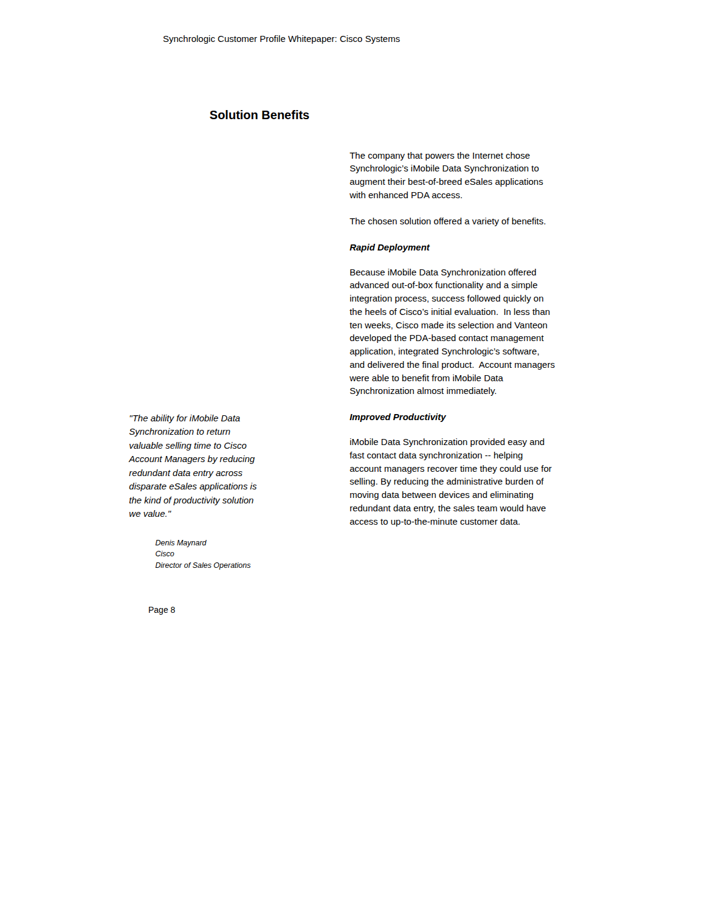Synchrologic Customer Profile Whitepaper: Cisco Systems
Solution Benefits
The company that powers the Internet chose Synchrologic’s iMobile Data Synchronization to augment their best-of-breed eSales applications with enhanced PDA access.
The chosen solution offered a variety of benefits.
Rapid Deployment
Because iMobile Data Synchronization offered advanced out-of-box functionality and a simple integration process, success followed quickly on the heels of Cisco’s initial evaluation. In less than ten weeks, Cisco made its selection and Vanteon developed the PDA-based contact management application, integrated Synchrologic’s software, and delivered the final product. Account managers were able to benefit from iMobile Data Synchronization almost immediately.
Improved Productivity
iMobile Data Synchronization provided easy and fast contact data synchronization -- helping account managers recover time they could use for selling. By reducing the administrative burden of moving data between devices and eliminating redundant data entry, the sales team would have access to up-to-the-minute customer data.
"The ability for iMobile Data Synchronization to return valuable selling time to Cisco Account Managers by reducing redundant data entry across disparate eSales applications is the kind of productivity solution we value."
Denis Maynard
Cisco
Director of Sales Operations
Page 8